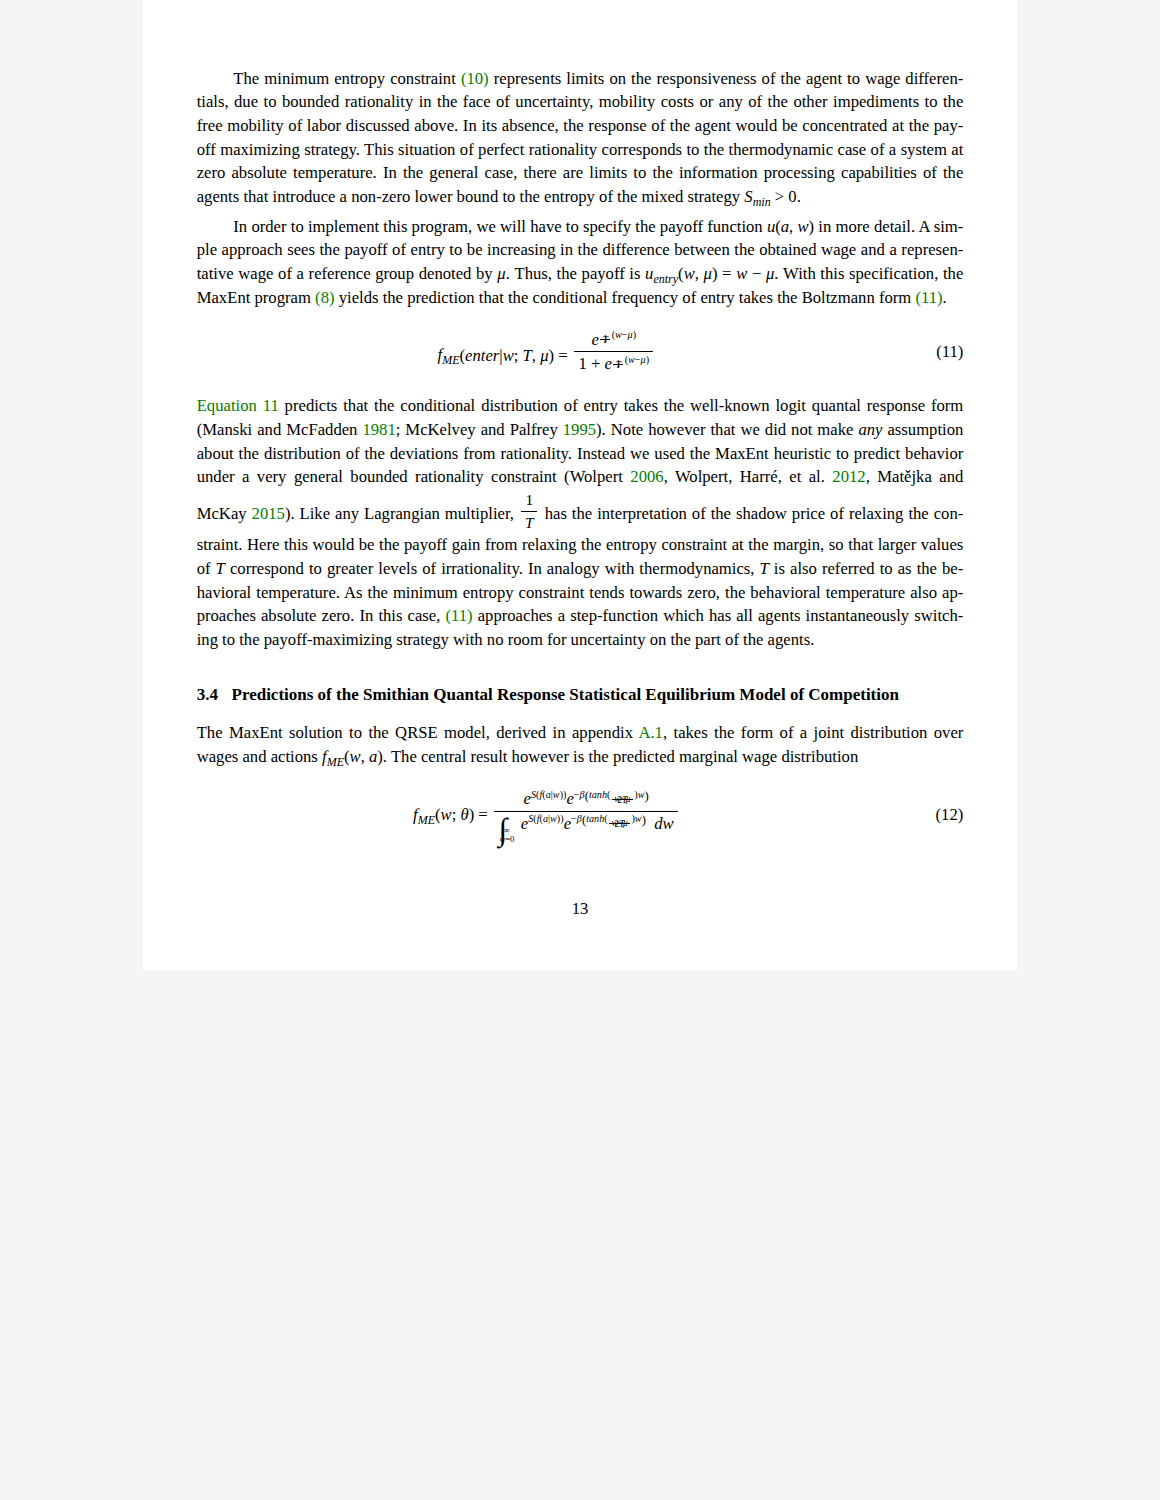The minimum entropy constraint (10) represents limits on the responsiveness of the agent to wage differentials, due to bounded rationality in the face of uncertainty, mobility costs or any of the other impediments to the free mobility of labor discussed above. In its absence, the response of the agent would be concentrated at the payoff maximizing strategy. This situation of perfect rationality corresponds to the thermodynamic case of a system at zero absolute temperature. In the general case, there are limits to the information processing capabilities of the agents that introduce a non-zero lower bound to the entropy of the mixed strategy Smin > 0.
In order to implement this program, we will have to specify the payoff function u(a, w) in more detail. A simple approach sees the payoff of entry to be increasing in the difference between the obtained wage and a representative wage of a reference group denoted by μ. Thus, the payoff is uentry(w, μ) = w − μ. With this specification, the MaxEnt program (8) yields the prediction that the conditional frequency of entry takes the Boltzmann form (11).
fME(enter|w; T, μ) = e1 T(w−μ) 1 + e1 T(w−μ)
(11)
Equation 11 predicts that the conditional distribution of entry takes the well-known logit quantal response form (Manski and McFadden 1981; McKelvey and Palfrey 1995). Note however that we did not make any assumption about the distribution of the deviations from rationality. Instead we used the MaxEnt heuristic to predict behavior under a very general bounded rationality constraint (Wolpert 2006, Wolpert, Harré, et al. 2012, Matějka and McKay 2015). Like any Lagrangian multiplier, 1 T has the interpretation of the shadow price of relaxing the constraint. Here this would be the payoff gain from relaxing the entropy constraint at the margin, so that larger values of T correspond to greater levels of irrationality. In analogy with thermodynamics, T is also referred to as the behavioral temperature. As the minimum entropy constraint tends towards zero, the behavioral temperature also approaches absolute zero. In this case, (11) approaches a step-function which has all agents instantaneously switching to the payoff-maximizing strategy with no room for uncertainty on the part of the agents.
3.4 Predictions of the Smithian Quantal Response Statistical Equilibrium Model of Competition
The MaxEnt solution to the QRSE model, derived in appendix A.1, takes the form of a joint distribution over wages and actions fME(w, a). The central result however is the predicted marginal wage distribution
fME(w; θ) = eS(f(a|w))e−β(tanh(w−μ 2T)w) ∫∞w=0 eS(f(a|w))e−β(tanh(w−μ 2T)w) dw
(12)
13